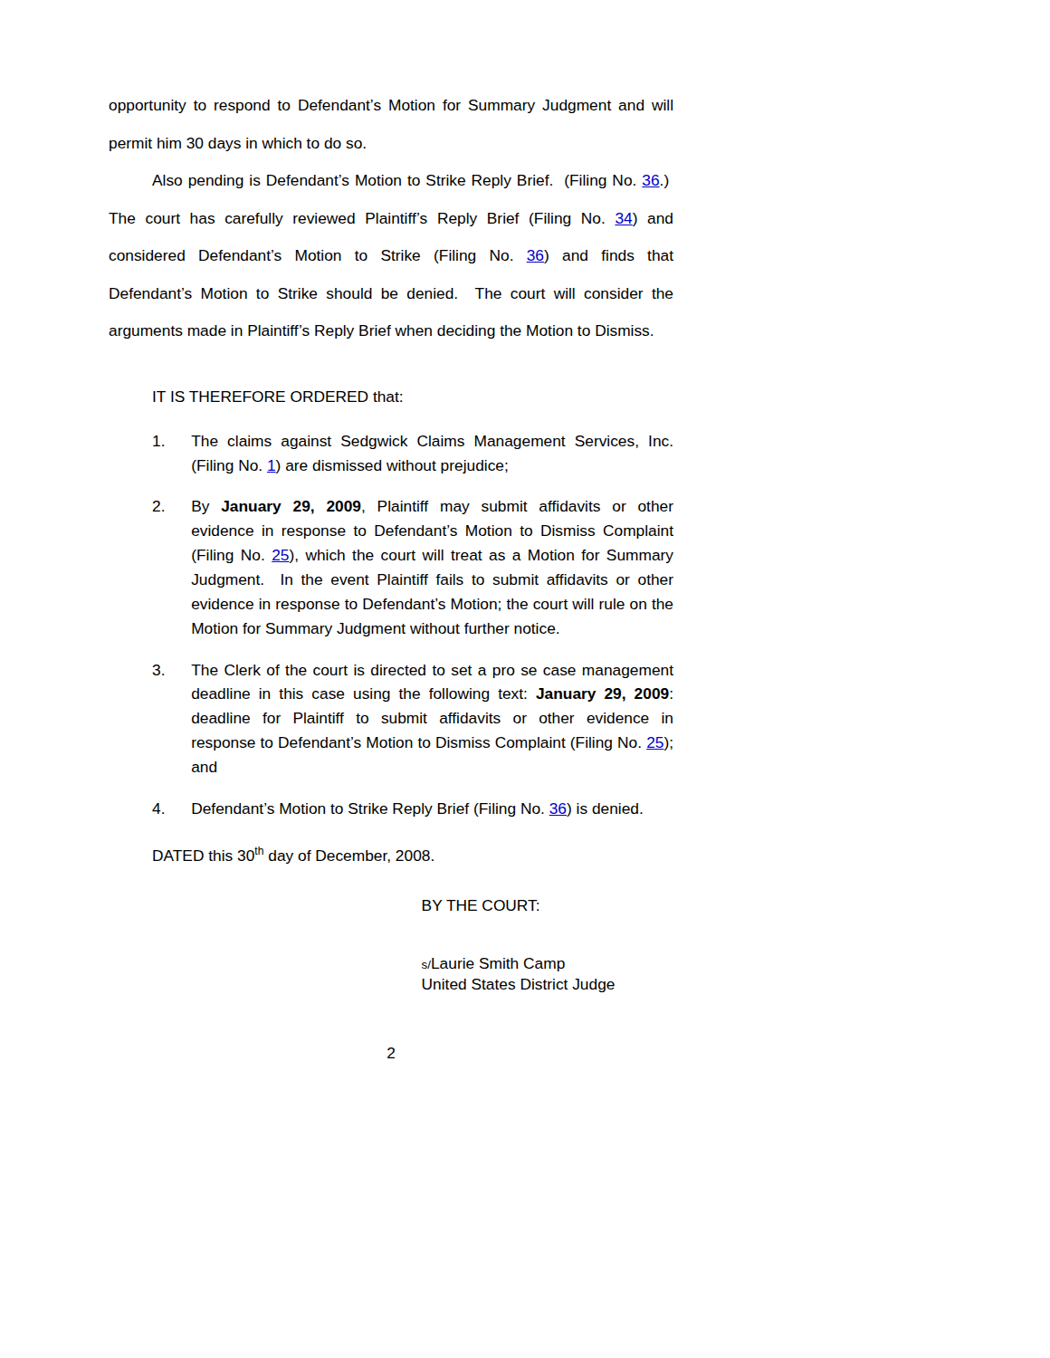opportunity to respond to Defendant’s Motion for Summary Judgment and will permit him 30 days in which to do so.
Also pending is Defendant’s Motion to Strike Reply Brief. (Filing No. 36.) The court has carefully reviewed Plaintiff’s Reply Brief (Filing No. 34) and considered Defendant’s Motion to Strike (Filing No. 36) and finds that Defendant’s Motion to Strike should be denied. The court will consider the arguments made in Plaintiff’s Reply Brief when deciding the Motion to Dismiss.
IT IS THEREFORE ORDERED that:
1. The claims against Sedgwick Claims Management Services, Inc. (Filing No. 1) are dismissed without prejudice;
2. By January 29, 2009, Plaintiff may submit affidavits or other evidence in response to Defendant’s Motion to Dismiss Complaint (Filing No. 25), which the court will treat as a Motion for Summary Judgment. In the event Plaintiff fails to submit affidavits or other evidence in response to Defendant’s Motion; the court will rule on the Motion for Summary Judgment without further notice.
3. The Clerk of the court is directed to set a pro se case management deadline in this case using the following text: January 29, 2009: deadline for Plaintiff to submit affidavits or other evidence in response to Defendant’s Motion to Dismiss Complaint (Filing No. 25); and
4. Defendant’s Motion to Strike Reply Brief (Filing No. 36) is denied.
DATED this 30th day of December, 2008.
BY THE COURT:
s/Laurie Smith Camp
United States District Judge
2